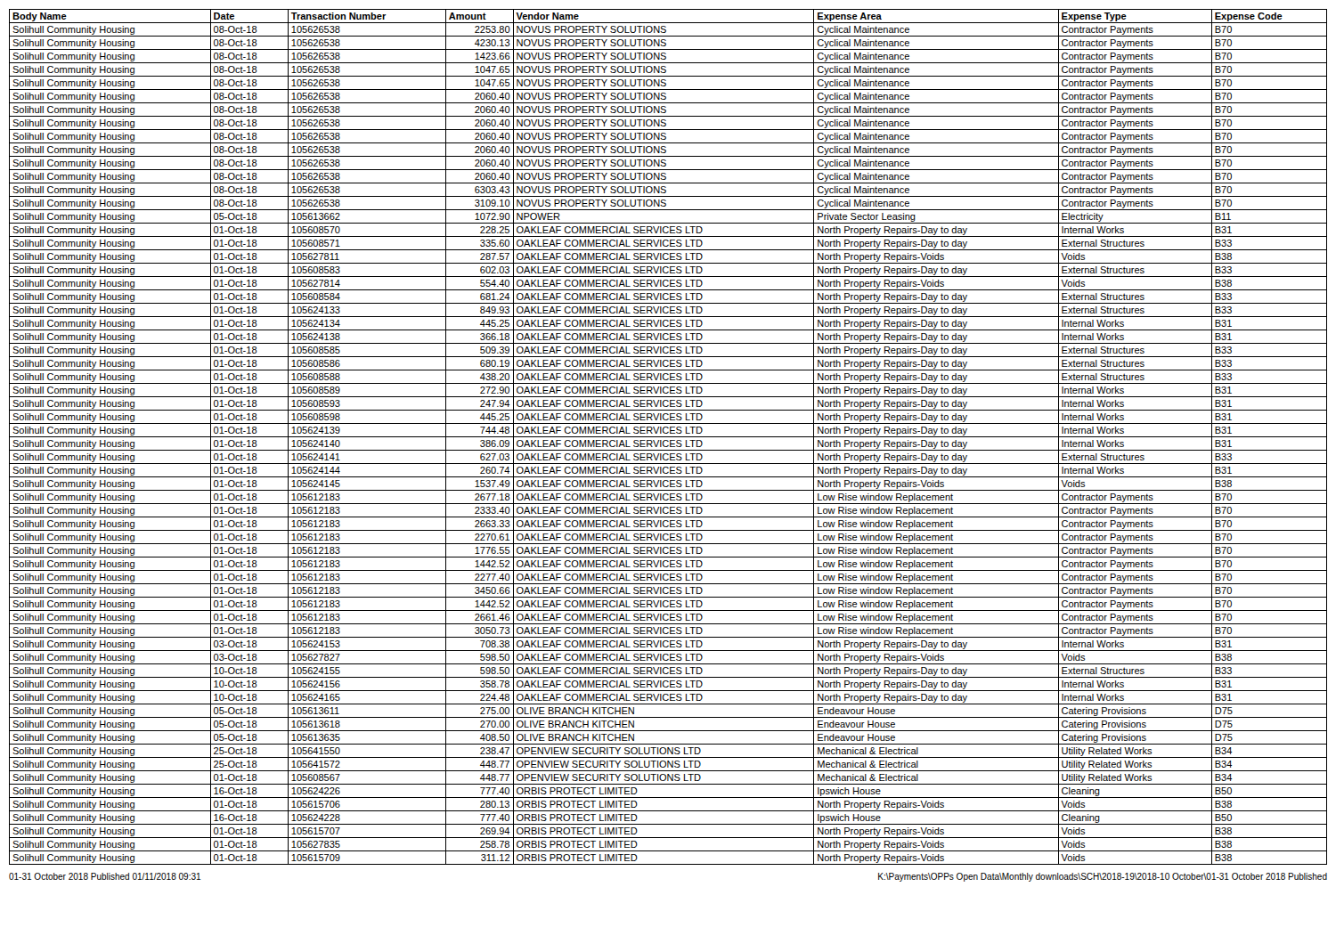| Body Name | Date | Transaction Number | Amount | Vendor Name | Expense Area | Expense Type | Expense Code |
| --- | --- | --- | --- | --- | --- | --- | --- |
| Solihull Community Housing | 08-Oct-18 | 105626538 | 2253.80 | NOVUS PROPERTY SOLUTIONS | Cyclical Maintenance | Contractor Payments | B70 |
| Solihull Community Housing | 08-Oct-18 | 105626538 | 4230.13 | NOVUS PROPERTY SOLUTIONS | Cyclical Maintenance | Contractor Payments | B70 |
| Solihull Community Housing | 08-Oct-18 | 105626538 | 1423.66 | NOVUS PROPERTY SOLUTIONS | Cyclical Maintenance | Contractor Payments | B70 |
| Solihull Community Housing | 08-Oct-18 | 105626538 | 1047.65 | NOVUS PROPERTY SOLUTIONS | Cyclical Maintenance | Contractor Payments | B70 |
| Solihull Community Housing | 08-Oct-18 | 105626538 | 1047.65 | NOVUS PROPERTY SOLUTIONS | Cyclical Maintenance | Contractor Payments | B70 |
| Solihull Community Housing | 08-Oct-18 | 105626538 | 2060.40 | NOVUS PROPERTY SOLUTIONS | Cyclical Maintenance | Contractor Payments | B70 |
| Solihull Community Housing | 08-Oct-18 | 105626538 | 2060.40 | NOVUS PROPERTY SOLUTIONS | Cyclical Maintenance | Contractor Payments | B70 |
| Solihull Community Housing | 08-Oct-18 | 105626538 | 2060.40 | NOVUS PROPERTY SOLUTIONS | Cyclical Maintenance | Contractor Payments | B70 |
| Solihull Community Housing | 08-Oct-18 | 105626538 | 2060.40 | NOVUS PROPERTY SOLUTIONS | Cyclical Maintenance | Contractor Payments | B70 |
| Solihull Community Housing | 08-Oct-18 | 105626538 | 2060.40 | NOVUS PROPERTY SOLUTIONS | Cyclical Maintenance | Contractor Payments | B70 |
| Solihull Community Housing | 08-Oct-18 | 105626538 | 2060.40 | NOVUS PROPERTY SOLUTIONS | Cyclical Maintenance | Contractor Payments | B70 |
| Solihull Community Housing | 08-Oct-18 | 105626538 | 2060.40 | NOVUS PROPERTY SOLUTIONS | Cyclical Maintenance | Contractor Payments | B70 |
| Solihull Community Housing | 08-Oct-18 | 105626538 | 6303.43 | NOVUS PROPERTY SOLUTIONS | Cyclical Maintenance | Contractor Payments | B70 |
| Solihull Community Housing | 08-Oct-18 | 105626538 | 3109.10 | NOVUS PROPERTY SOLUTIONS | Cyclical Maintenance | Contractor Payments | B70 |
| Solihull Community Housing | 05-Oct-18 | 105613662 | 1072.90 | NPOWER | Private Sector Leasing | Electricity | B11 |
| Solihull Community Housing | 01-Oct-18 | 105608570 | 228.25 | OAKLEAF COMMERCIAL SERVICES LTD | North Property Repairs-Day to day | Internal Works | B31 |
| Solihull Community Housing | 01-Oct-18 | 105608571 | 335.60 | OAKLEAF COMMERCIAL SERVICES LTD | North Property Repairs-Day to day | External Structures | B33 |
| Solihull Community Housing | 01-Oct-18 | 105627811 | 287.57 | OAKLEAF COMMERCIAL SERVICES LTD | North Property Repairs-Voids | Voids | B38 |
| Solihull Community Housing | 01-Oct-18 | 105608583 | 602.03 | OAKLEAF COMMERCIAL SERVICES LTD | North Property Repairs-Day to day | External Structures | B33 |
| Solihull Community Housing | 01-Oct-18 | 105627814 | 554.40 | OAKLEAF COMMERCIAL SERVICES LTD | North Property Repairs-Voids | Voids | B38 |
| Solihull Community Housing | 01-Oct-18 | 105608584 | 681.24 | OAKLEAF COMMERCIAL SERVICES LTD | North Property Repairs-Day to day | External Structures | B33 |
| Solihull Community Housing | 01-Oct-18 | 105624133 | 849.93 | OAKLEAF COMMERCIAL SERVICES LTD | North Property Repairs-Day to day | External Structures | B33 |
| Solihull Community Housing | 01-Oct-18 | 105624134 | 445.25 | OAKLEAF COMMERCIAL SERVICES LTD | North Property Repairs-Day to day | Internal Works | B31 |
| Solihull Community Housing | 01-Oct-18 | 105624138 | 366.18 | OAKLEAF COMMERCIAL SERVICES LTD | North Property Repairs-Day to day | Internal Works | B31 |
| Solihull Community Housing | 01-Oct-18 | 105608585 | 509.39 | OAKLEAF COMMERCIAL SERVICES LTD | North Property Repairs-Day to day | External Structures | B33 |
| Solihull Community Housing | 01-Oct-18 | 105608586 | 680.19 | OAKLEAF COMMERCIAL SERVICES LTD | North Property Repairs-Day to day | External Structures | B33 |
| Solihull Community Housing | 01-Oct-18 | 105608588 | 438.20 | OAKLEAF COMMERCIAL SERVICES LTD | North Property Repairs-Day to day | External Structures | B33 |
| Solihull Community Housing | 01-Oct-18 | 105608589 | 272.90 | OAKLEAF COMMERCIAL SERVICES LTD | North Property Repairs-Day to day | Internal Works | B31 |
| Solihull Community Housing | 01-Oct-18 | 105608593 | 247.94 | OAKLEAF COMMERCIAL SERVICES LTD | North Property Repairs-Day to day | Internal Works | B31 |
| Solihull Community Housing | 01-Oct-18 | 105608598 | 445.25 | OAKLEAF COMMERCIAL SERVICES LTD | North Property Repairs-Day to day | Internal Works | B31 |
| Solihull Community Housing | 01-Oct-18 | 105624139 | 744.48 | OAKLEAF COMMERCIAL SERVICES LTD | North Property Repairs-Day to day | Internal Works | B31 |
| Solihull Community Housing | 01-Oct-18 | 105624140 | 386.09 | OAKLEAF COMMERCIAL SERVICES LTD | North Property Repairs-Day to day | Internal Works | B31 |
| Solihull Community Housing | 01-Oct-18 | 105624141 | 627.03 | OAKLEAF COMMERCIAL SERVICES LTD | North Property Repairs-Day to day | External Structures | B33 |
| Solihull Community Housing | 01-Oct-18 | 105624144 | 260.74 | OAKLEAF COMMERCIAL SERVICES LTD | North Property Repairs-Day to day | Internal Works | B31 |
| Solihull Community Housing | 01-Oct-18 | 105624145 | 1537.49 | OAKLEAF COMMERCIAL SERVICES LTD | North Property Repairs-Voids | Voids | B38 |
| Solihull Community Housing | 01-Oct-18 | 105612183 | 2677.18 | OAKLEAF COMMERCIAL SERVICES LTD | Low Rise window Replacement | Contractor Payments | B70 |
| Solihull Community Housing | 01-Oct-18 | 105612183 | 2333.40 | OAKLEAF COMMERCIAL SERVICES LTD | Low Rise window Replacement | Contractor Payments | B70 |
| Solihull Community Housing | 01-Oct-18 | 105612183 | 2663.33 | OAKLEAF COMMERCIAL SERVICES LTD | Low Rise window Replacement | Contractor Payments | B70 |
| Solihull Community Housing | 01-Oct-18 | 105612183 | 2270.61 | OAKLEAF COMMERCIAL SERVICES LTD | Low Rise window Replacement | Contractor Payments | B70 |
| Solihull Community Housing | 01-Oct-18 | 105612183 | 1776.55 | OAKLEAF COMMERCIAL SERVICES LTD | Low Rise window Replacement | Contractor Payments | B70 |
| Solihull Community Housing | 01-Oct-18 | 105612183 | 1442.52 | OAKLEAF COMMERCIAL SERVICES LTD | Low Rise window Replacement | Contractor Payments | B70 |
| Solihull Community Housing | 01-Oct-18 | 105612183 | 2277.40 | OAKLEAF COMMERCIAL SERVICES LTD | Low Rise window Replacement | Contractor Payments | B70 |
| Solihull Community Housing | 01-Oct-18 | 105612183 | 3450.66 | OAKLEAF COMMERCIAL SERVICES LTD | Low Rise window Replacement | Contractor Payments | B70 |
| Solihull Community Housing | 01-Oct-18 | 105612183 | 1442.52 | OAKLEAF COMMERCIAL SERVICES LTD | Low Rise window Replacement | Contractor Payments | B70 |
| Solihull Community Housing | 01-Oct-18 | 105612183 | 2661.46 | OAKLEAF COMMERCIAL SERVICES LTD | Low Rise window Replacement | Contractor Payments | B70 |
| Solihull Community Housing | 01-Oct-18 | 105612183 | 3050.73 | OAKLEAF COMMERCIAL SERVICES LTD | Low Rise window Replacement | Contractor Payments | B70 |
| Solihull Community Housing | 03-Oct-18 | 105624153 | 708.38 | OAKLEAF COMMERCIAL SERVICES LTD | North Property Repairs-Day to day | Internal Works | B31 |
| Solihull Community Housing | 03-Oct-18 | 105627827 | 598.50 | OAKLEAF COMMERCIAL SERVICES LTD | North Property Repairs-Voids | Voids | B38 |
| Solihull Community Housing | 10-Oct-18 | 105624155 | 598.50 | OAKLEAF COMMERCIAL SERVICES LTD | North Property Repairs-Day to day | External Structures | B33 |
| Solihull Community Housing | 10-Oct-18 | 105624156 | 358.78 | OAKLEAF COMMERCIAL SERVICES LTD | North Property Repairs-Day to day | Internal Works | B31 |
| Solihull Community Housing | 10-Oct-18 | 105624165 | 224.48 | OAKLEAF COMMERCIAL SERVICES LTD | North Property Repairs-Day to day | Internal Works | B31 |
| Solihull Community Housing | 05-Oct-18 | 105613611 | 275.00 | OLIVE BRANCH KITCHEN | Endeavour House | Catering Provisions | D75 |
| Solihull Community Housing | 05-Oct-18 | 105613618 | 270.00 | OLIVE BRANCH KITCHEN | Endeavour House | Catering Provisions | D75 |
| Solihull Community Housing | 05-Oct-18 | 105613635 | 408.50 | OLIVE BRANCH KITCHEN | Endeavour House | Catering Provisions | D75 |
| Solihull Community Housing | 25-Oct-18 | 105641550 | 238.47 | OPENVIEW SECURITY SOLUTIONS LTD | Mechanical & Electrical | Utility Related Works | B34 |
| Solihull Community Housing | 25-Oct-18 | 105641572 | 448.77 | OPENVIEW SECURITY SOLUTIONS LTD | Mechanical & Electrical | Utility Related Works | B34 |
| Solihull Community Housing | 01-Oct-18 | 105608567 | 448.77 | OPENVIEW SECURITY SOLUTIONS LTD | Mechanical & Electrical | Utility Related Works | B34 |
| Solihull Community Housing | 16-Oct-18 | 105624226 | 777.40 | ORBIS PROTECT LIMITED | Ipswich House | Cleaning | B50 |
| Solihull Community Housing | 01-Oct-18 | 105615706 | 280.13 | ORBIS PROTECT LIMITED | North Property Repairs-Voids | Voids | B38 |
| Solihull Community Housing | 16-Oct-18 | 105624228 | 777.40 | ORBIS PROTECT LIMITED | Ipswich House | Cleaning | B50 |
| Solihull Community Housing | 01-Oct-18 | 105615707 | 269.94 | ORBIS PROTECT LIMITED | North Property Repairs-Voids | Voids | B38 |
| Solihull Community Housing | 01-Oct-18 | 105627835 | 258.78 | ORBIS PROTECT LIMITED | North Property Repairs-Voids | Voids | B38 |
| Solihull Community Housing | 01-Oct-18 | 105615709 | 311.12 | ORBIS PROTECT LIMITED | North Property Repairs-Voids | Voids | B38 |
01-31 October 2018 Published 01/11/2018 09:31 K:\Payments\OPPs Open Data\Monthly downloads\SCH\2018-19\2018-10 October\01-31 October 2018 Published